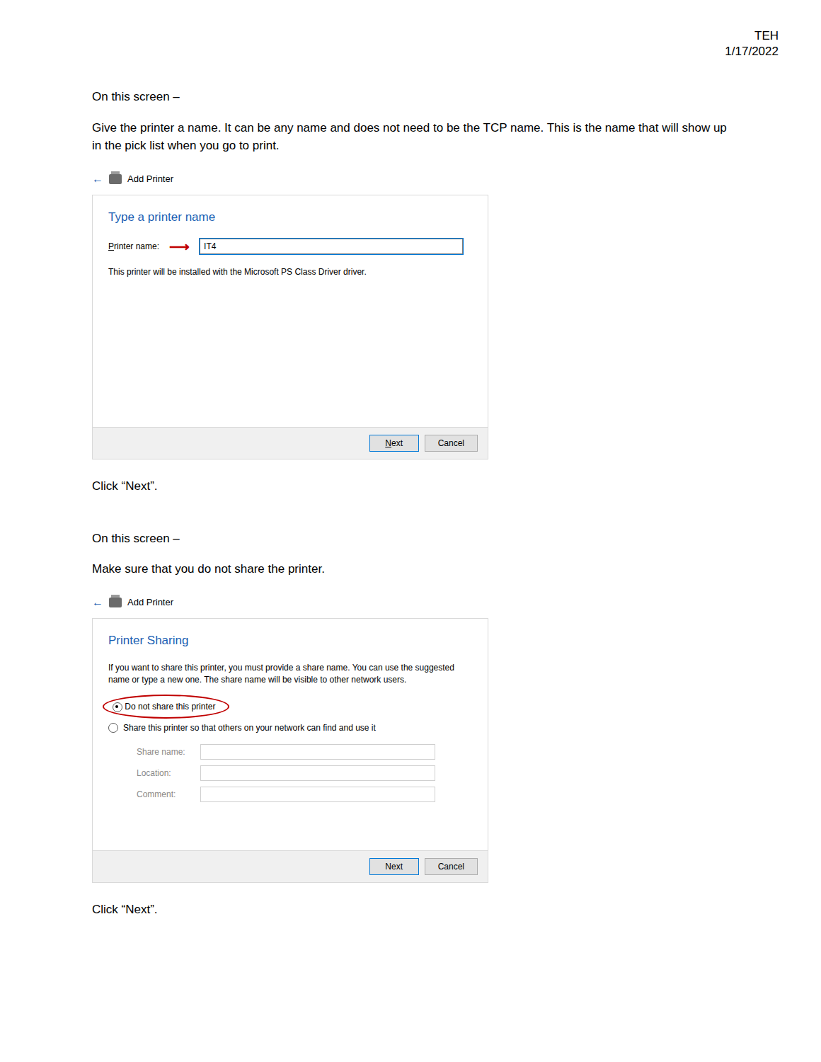TEH
1/17/2022
On this screen –
Give the printer a name. It can be any name and does not need to be the TCP name. This is the name that will show up in the pick list when you go to print.
← Add Printer
Type a printer name
Printer name: ⟶
This printer will be installed with the Microsoft PS Class Driver driver.
Next Cancel
Click “Next”.
On this screen –
Make sure that you do not share the printer.
← Add Printer
Printer Sharing
If you want to share this printer, you must provide a share name. You can use the suggested name or type a new one. The share name will be visible to other network users.
Do not share this printer
Share this printer so that others on your network can find and use it
Share name:
Location:
Comment:
Next Cancel
Click “Next”.